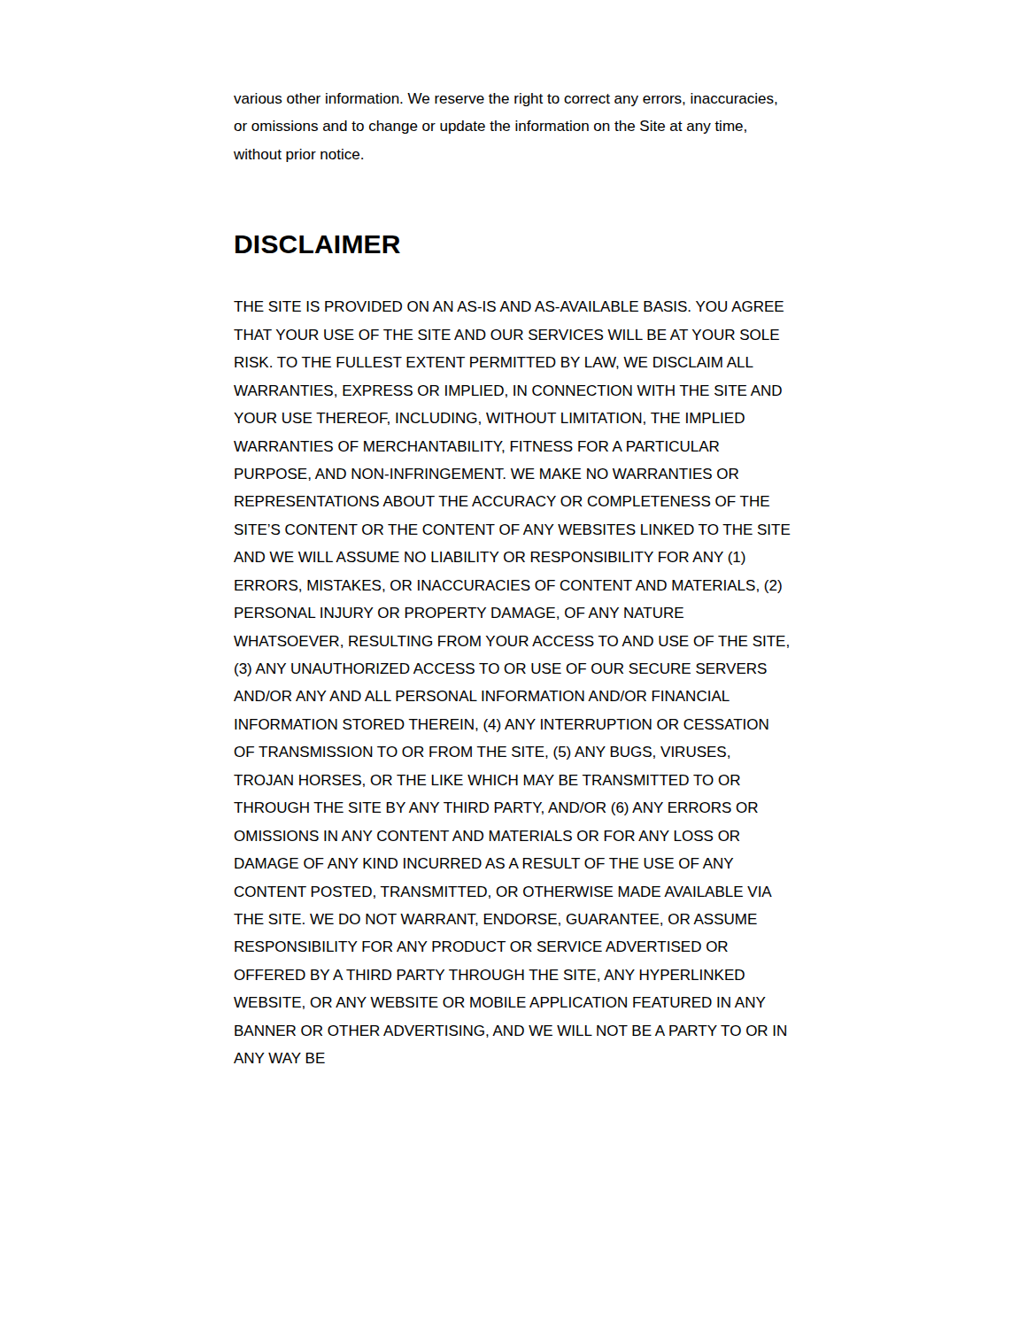various other information. We reserve the right to correct any errors, inaccuracies, or omissions and to change or update the information on the Site at any time, without prior notice.
DISCLAIMER
THE SITE IS PROVIDED ON AN AS-IS AND AS-AVAILABLE BASIS. YOU AGREE THAT YOUR USE OF THE SITE AND OUR SERVICES WILL BE AT YOUR SOLE RISK. TO THE FULLEST EXTENT PERMITTED BY LAW, WE DISCLAIM ALL WARRANTIES, EXPRESS OR IMPLIED, IN CONNECTION WITH THE SITE AND YOUR USE THEREOF, INCLUDING, WITHOUT LIMITATION, THE IMPLIED WARRANTIES OF MERCHANTABILITY, FITNESS FOR A PARTICULAR PURPOSE, AND NON-INFRINGEMENT. WE MAKE NO WARRANTIES OR REPRESENTATIONS ABOUT THE ACCURACY OR COMPLETENESS OF THE SITE’S CONTENT OR THE CONTENT OF ANY WEBSITES LINKED TO THE SITE AND WE WILL ASSUME NO LIABILITY OR RESPONSIBILITY FOR ANY (1) ERRORS, MISTAKES, OR INACCURACIES OF CONTENT AND MATERIALS, (2) PERSONAL INJURY OR PROPERTY DAMAGE, OF ANY NATURE WHATSOEVER, RESULTING FROM YOUR ACCESS TO AND USE OF THE SITE, (3) ANY UNAUTHORIZED ACCESS TO OR USE OF OUR SECURE SERVERS AND/OR ANY AND ALL PERSONAL INFORMATION AND/OR FINANCIAL INFORMATION STORED THEREIN, (4) ANY INTERRUPTION OR CESSATION OF TRANSMISSION TO OR FROM THE SITE, (5) ANY BUGS, VIRUSES, TROJAN HORSES, OR THE LIKE WHICH MAY BE TRANSMITTED TO OR THROUGH THE SITE BY ANY THIRD PARTY, AND/OR (6) ANY ERRORS OR OMISSIONS IN ANY CONTENT AND MATERIALS OR FOR ANY LOSS OR DAMAGE OF ANY KIND INCURRED AS A RESULT OF THE USE OF ANY CONTENT POSTED, TRANSMITTED, OR OTHERWISE MADE AVAILABLE VIA THE SITE. WE DO NOT WARRANT, ENDORSE, GUARANTEE, OR ASSUME RESPONSIBILITY FOR ANY PRODUCT OR SERVICE ADVERTISED OR OFFERED BY A THIRD PARTY THROUGH THE SITE, ANY HYPERLINKED WEBSITE, OR ANY WEBSITE OR MOBILE APPLICATION FEATURED IN ANY BANNER OR OTHER ADVERTISING, AND WE WILL NOT BE A PARTY TO OR IN ANY WAY BE